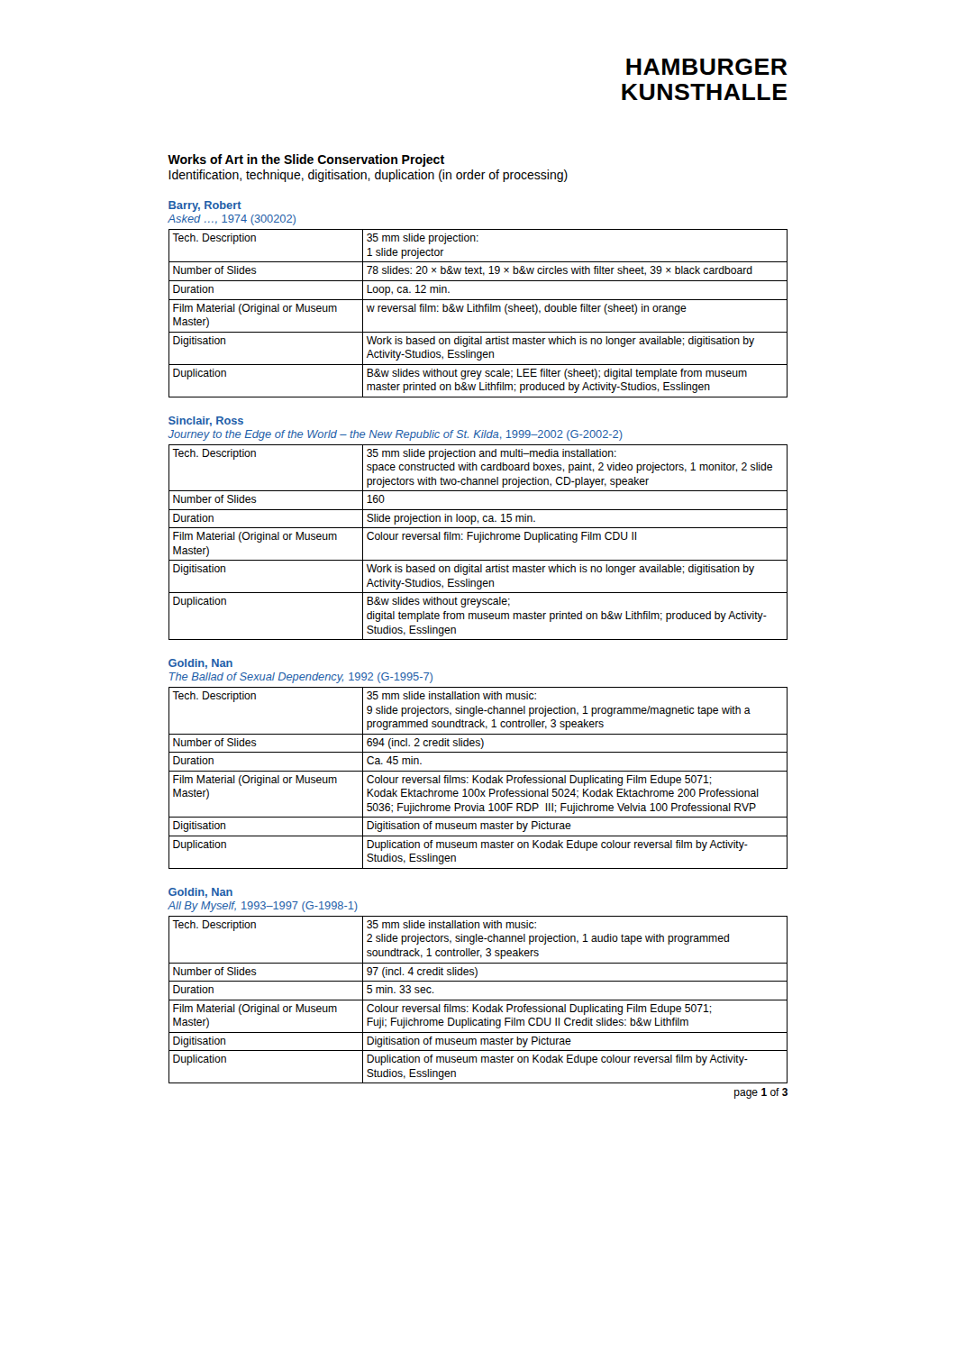HAMBURGER
KUNSTHALLE
Works of Art in the Slide Conservation Project
Identification, technique, digitisation, duplication (in order of processing)
Barry, Robert
Asked …, 1974 (300202)
| Tech. Description | 35 mm slide projection: 1 slide projector |
| Number of Slides | 78 slides: 20 × b&w text, 19 × b&w circles with filter sheet, 39 × black cardboard |
| Duration | Loop, ca. 12 min. |
| Film Material (Original or Museum Master) | w reversal film: b&w Lithfilm (sheet), double filter (sheet) in orange |
| Digitisation | Work is based on digital artist master which is no longer available; digitisation by Activity-Studios, Esslingen |
| Duplication | B&w slides without grey scale; LEE filter (sheet); digital template from museum master printed on b&w Lithfilm; produced by Activity-Studios, Esslingen |
Sinclair, Ross
Journey to the Edge of the World – the New Republic of St. Kilda, 1999–2002 (G-2002-2)
| Tech. Description | 35 mm slide projection and multi–media installation: space constructed with cardboard boxes, paint, 2 video projectors, 1 monitor, 2 slide projectors with two-channel projection, CD-player, speaker |
| Number of Slides | 160 |
| Duration | Slide projection in loop, ca. 15 min. |
| Film Material (Original or Museum Master) | Colour reversal film: Fujichrome Duplicating Film CDU II |
| Digitisation | Work is based on digital artist master which is no longer available; digitisation by Activity-Studios, Esslingen |
| Duplication | B&w slides without greyscale; digital template from museum master printed on b&w Lithfilm; produced by Activity-Studios, Esslingen |
Goldin, Nan
The Ballad of Sexual Dependency, 1992 (G-1995-7)
| Tech. Description | 35 mm slide installation with music: 9 slide projectors, single-channel projection, 1 programme/magnetic tape with a programmed soundtrack, 1 controller, 3 speakers |
| Number of Slides | 694 (incl. 2 credit slides) |
| Duration | Ca. 45 min. |
| Film Material (Original or Museum Master) | Colour reversal films: Kodak Professional Duplicating Film Edupe 5071; Kodak Ektachrome 100x Professional 5024; Kodak Ektachrome 200 Professional 5036; Fujichrome Provia 100F RDP III; Fujichrome Velvia 100 Professional RVP |
| Digitisation | Digitisation of museum master by Picturae |
| Duplication | Duplication of museum master on Kodak Edupe colour reversal film by Activity-Studios, Esslingen |
Goldin, Nan
All By Myself, 1993–1997 (G-1998-1)
| Tech. Description | 35 mm slide installation with music: 2 slide projectors, single-channel projection, 1 audio tape with programmed soundtrack, 1 controller, 3 speakers |
| Number of Slides | 97 (incl. 4 credit slides) |
| Duration | 5 min. 33 sec. |
| Film Material (Original or Museum Master) | Colour reversal films: Kodak Professional Duplicating Film Edupe 5071; Fuji; Fujichrome Duplicating Film CDU II Credit slides: b&w Lithfilm |
| Digitisation | Digitisation of museum master by Picturae |
| Duplication | Duplication of museum master on Kodak Edupe colour reversal film by Activity-Studios, Esslingen |
page 1 of 3